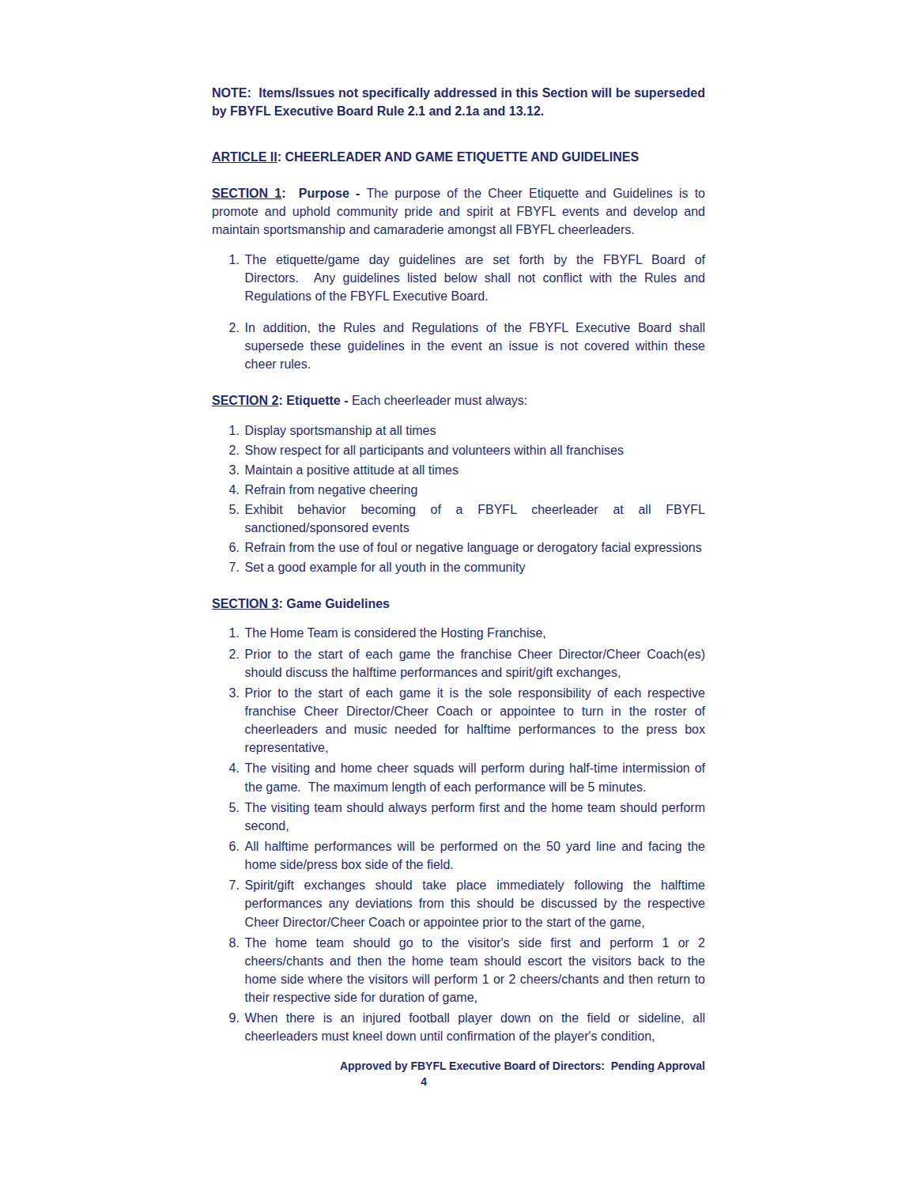NOTE: Items/Issues not specifically addressed in this Section will be superseded by FBYFL Executive Board Rule 2.1 and 2.1a and 13.12.
ARTICLE II: CHEERLEADER AND GAME ETIQUETTE AND GUIDELINES
SECTION 1: Purpose - The purpose of the Cheer Etiquette and Guidelines is to promote and uphold community pride and spirit at FBYFL events and develop and maintain sportsmanship and camaraderie amongst all FBYFL cheerleaders.
The etiquette/game day guidelines are set forth by the FBYFL Board of Directors. Any guidelines listed below shall not conflict with the Rules and Regulations of the FBYFL Executive Board.
In addition, the Rules and Regulations of the FBYFL Executive Board shall supersede these guidelines in the event an issue is not covered within these cheer rules.
SECTION 2: Etiquette - Each cheerleader must always:
Display sportsmanship at all times
Show respect for all participants and volunteers within all franchises
Maintain a positive attitude at all times
Refrain from negative cheering
Exhibit behavior becoming of a FBYFL cheerleader at all FBYFL sanctioned/sponsored events
Refrain from the use of foul or negative language or derogatory facial expressions
Set a good example for all youth in the community
SECTION 3: Game Guidelines
The Home Team is considered the Hosting Franchise,
Prior to the start of each game the franchise Cheer Director/Cheer Coach(es) should discuss the halftime performances and spirit/gift exchanges,
Prior to the start of each game it is the sole responsibility of each respective franchise Cheer Director/Cheer Coach or appointee to turn in the roster of cheerleaders and music needed for halftime performances to the press box representative,
The visiting and home cheer squads will perform during half-time intermission of the game. The maximum length of each performance will be 5 minutes.
The visiting team should always perform first and the home team should perform second,
All halftime performances will be performed on the 50 yard line and facing the home side/press box side of the field.
Spirit/gift exchanges should take place immediately following the halftime performances any deviations from this should be discussed by the respective Cheer Director/Cheer Coach or appointee prior to the start of the game,
The home team should go to the visitor's side first and perform 1 or 2 cheers/chants and then the home team should escort the visitors back to the home side where the visitors will perform 1 or 2 cheers/chants and then return to their respective side for duration of game,
When there is an injured football player down on the field or sideline, all cheerleaders must kneel down until confirmation of the player's condition,
Approved by FBYFL Executive Board of Directors: Pending Approval 4